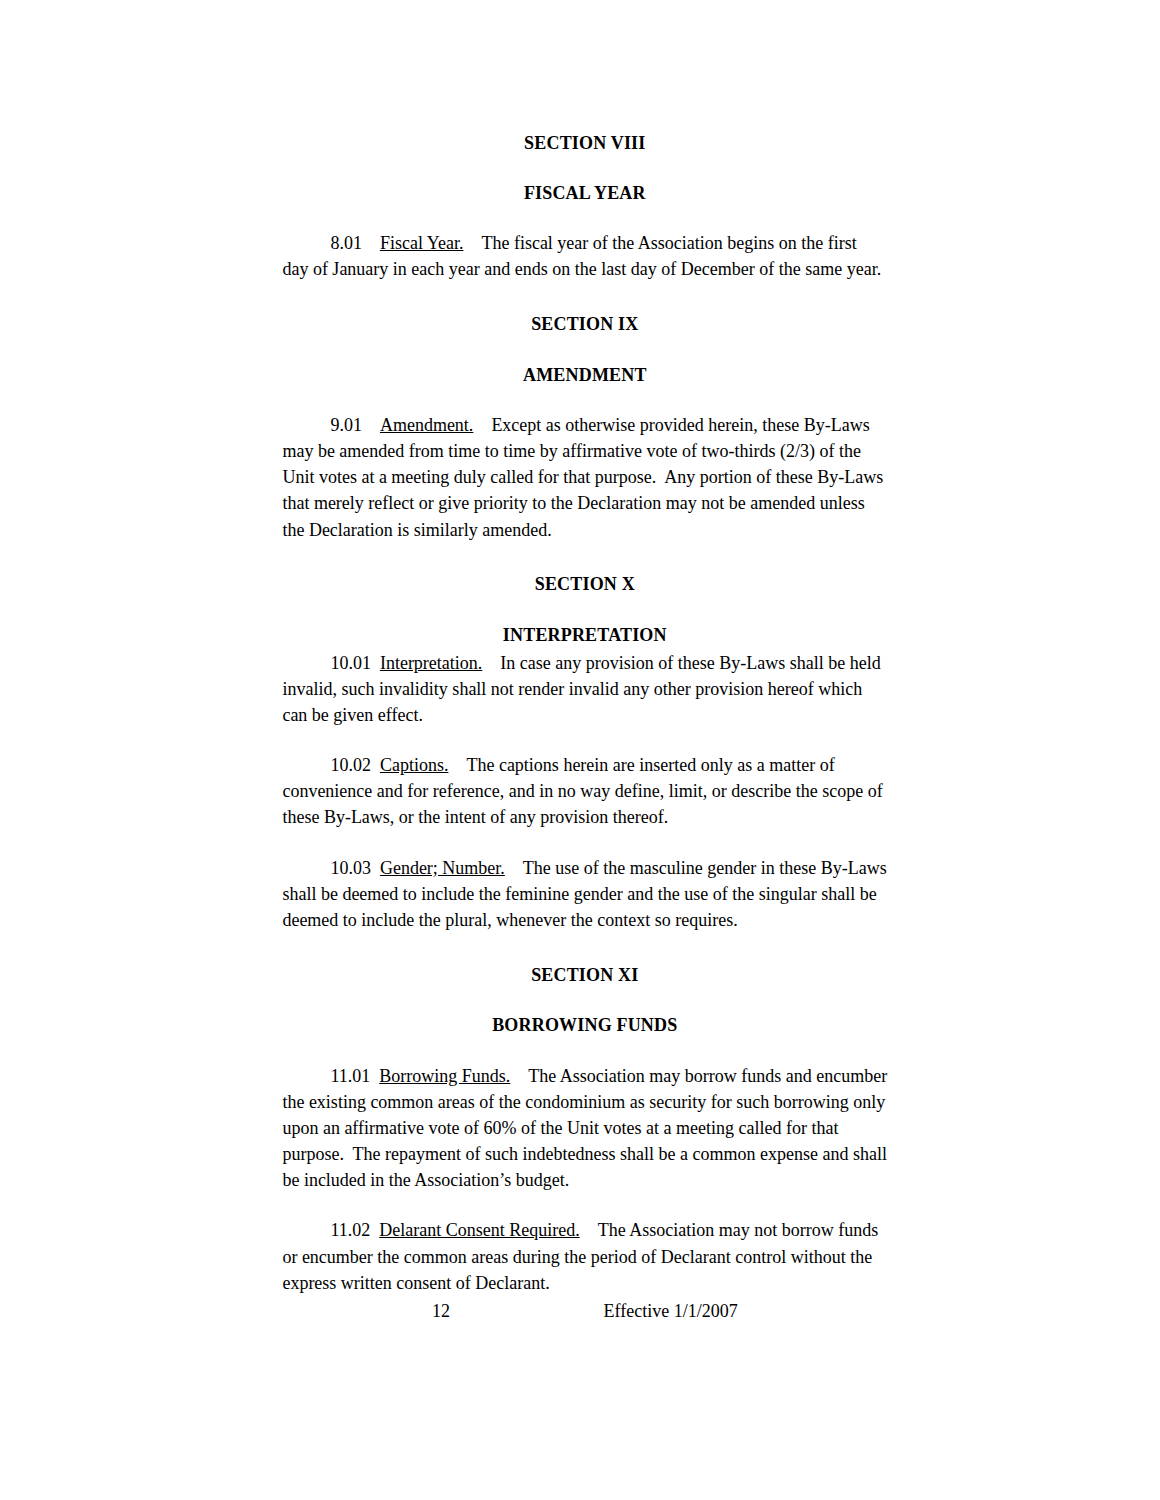SECTION VIII
FISCAL YEAR
8.01 Fiscal Year. The fiscal year of the Association begins on the first day of January in each year and ends on the last day of December of the same year.
SECTION IX
AMENDMENT
9.01 Amendment. Except as otherwise provided herein, these By-Laws may be amended from time to time by affirmative vote of two-thirds (2/3) of the Unit votes at a meeting duly called for that purpose. Any portion of these By-Laws that merely reflect or give priority to the Declaration may not be amended unless the Declaration is similarly amended.
SECTION X
INTERPRETATION
10.01 Interpretation. In case any provision of these By-Laws shall be held invalid, such invalidity shall not render invalid any other provision hereof which can be given effect.
10.02 Captions. The captions herein are inserted only as a matter of convenience and for reference, and in no way define, limit, or describe the scope of these By-Laws, or the intent of any provision thereof.
10.03 Gender; Number. The use of the masculine gender in these By-Laws shall be deemed to include the feminine gender and the use of the singular shall be deemed to include the plural, whenever the context so requires.
SECTION XI
BORROWING FUNDS
11.01 Borrowing Funds. The Association may borrow funds and encumber the existing common areas of the condominium as security for such borrowing only upon an affirmative vote of 60% of the Unit votes at a meeting called for that purpose. The repayment of such indebtedness shall be a common expense and shall be included in the Association’s budget.
11.02 Delarant Consent Required. The Association may not borrow funds or encumber the common areas during the period of Declarant control without the express written consent of Declarant.
12 Effective 1/1/2007